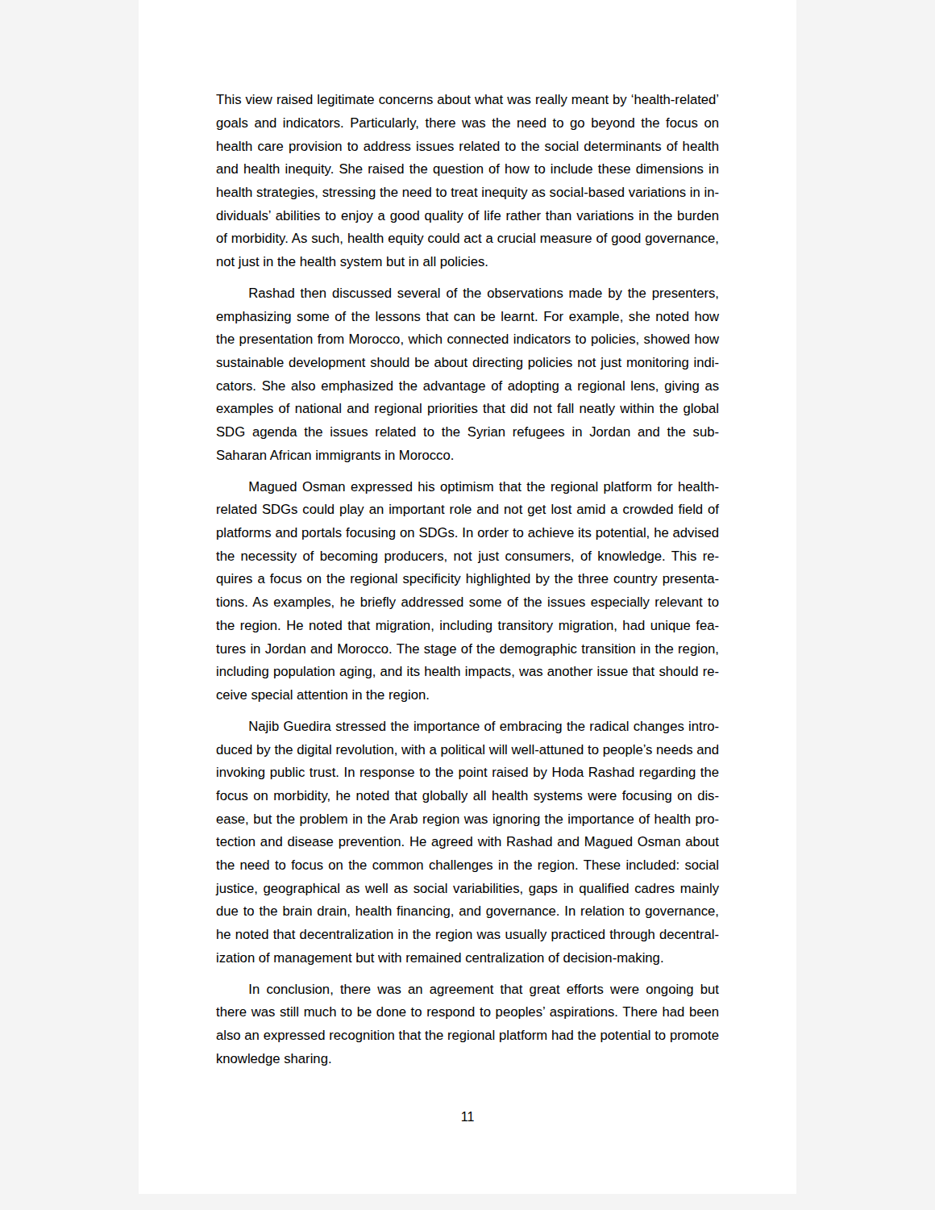This view raised legitimate concerns about what was really meant by ‘health-related’ goals and indicators. Particularly, there was the need to go beyond the focus on health care provision to address issues related to the social determinants of health and health inequity. She raised the question of how to include these dimensions in health strategies, stressing the need to treat inequity as social-based variations in individuals’ abilities to enjoy a good quality of life rather than variations in the burden of morbidity. As such, health equity could act a crucial measure of good governance, not just in the health system but in all policies.
Rashad then discussed several of the observations made by the presenters, emphasizing some of the lessons that can be learnt. For example, she noted how the presentation from Morocco, which connected indicators to policies, showed how sustainable development should be about directing policies not just monitoring indicators. She also emphasized the advantage of adopting a regional lens, giving as examples of national and regional priorities that did not fall neatly within the global SDG agenda the issues related to the Syrian refugees in Jordan and the sub-Saharan African immigrants in Morocco.
Magued Osman expressed his optimism that the regional platform for health-related SDGs could play an important role and not get lost amid a crowded field of platforms and portals focusing on SDGs. In order to achieve its potential, he advised the necessity of becoming producers, not just consumers, of knowledge. This requires a focus on the regional specificity highlighted by the three country presentations. As examples, he briefly addressed some of the issues especially relevant to the region. He noted that migration, including transitory migration, had unique features in Jordan and Morocco. The stage of the demographic transition in the region, including population aging, and its health impacts, was another issue that should receive special attention in the region.
Najib Guedira stressed the importance of embracing the radical changes introduced by the digital revolution, with a political will well-attuned to people’s needs and invoking public trust. In response to the point raised by Hoda Rashad regarding the focus on morbidity, he noted that globally all health systems were focusing on disease, but the problem in the Arab region was ignoring the importance of health protection and disease prevention. He agreed with Rashad and Magued Osman about the need to focus on the common challenges in the region. These included: social justice, geographical as well as social variabilities, gaps in qualified cadres mainly due to the brain drain, health financing, and governance. In relation to governance, he noted that decentralization in the region was usually practiced through decentralization of management but with remained centralization of decision-making.
In conclusion, there was an agreement that great efforts were ongoing but there was still much to be done to respond to peoples’ aspirations. There had been also an expressed recognition that the regional platform had the potential to promote knowledge sharing.
11